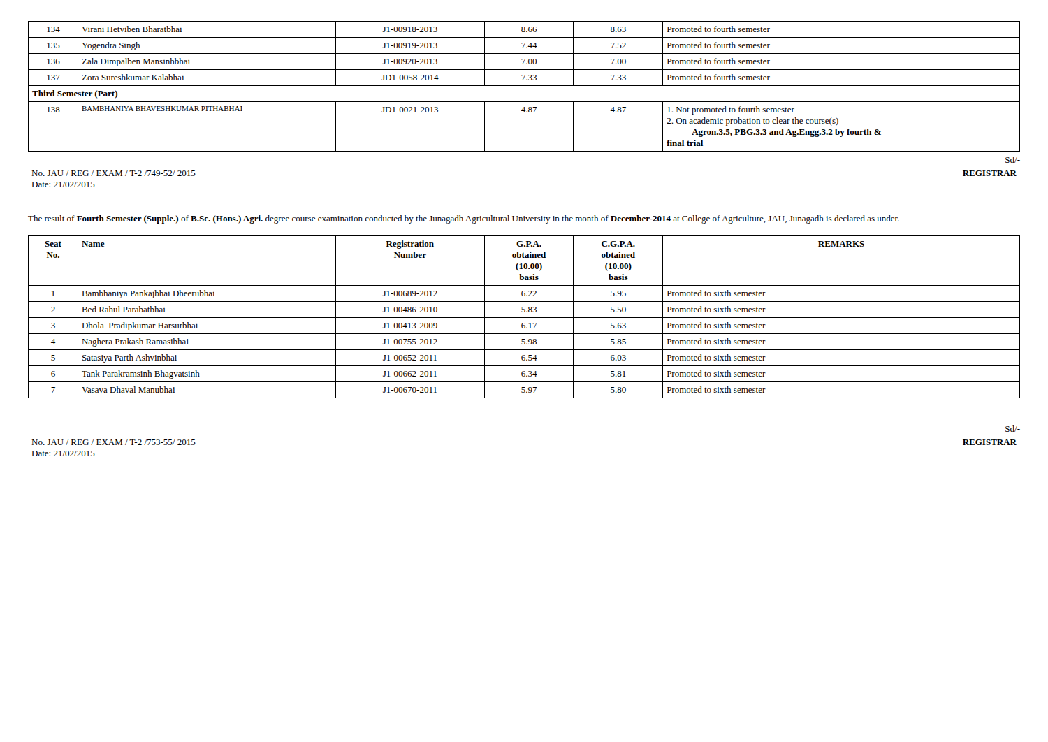| 134 | Virani Hetviben Bharatbhai | J1-00918-2013 | 8.66 | 8.63 | Promoted to fourth semester |
| 135 | Yogendra Singh | J1-00919-2013 | 7.44 | 7.52 | Promoted to fourth semester |
| 136 | Zala Dimpalben Mansinhbhai | J1-00920-2013 | 7.00 | 7.00 | Promoted to fourth semester |
| 137 | Zora Sureshkumar Kalabhai | JD1-0058-2014 | 7.33 | 7.33 | Promoted to fourth semester |
| Third Semester (Part) |
| 138 | BAMBHANIYA BHAVESHKUMAR PITHABHAI | JD1-0021-2013 | 4.87 | 4.87 | 1. Not promoted to fourth semester 2. On academic probation to clear the course(s) Agron.3.5, PBG.3.3 and Ag.Engg.3.2 by fourth & final trial |
Sd/-
| No. JAU / REG / EXAM / T-2 /749-52/ 2015 Date: 21/02/2015 | REGISTRAR |
The result of Fourth Semester (Supple.) of B.Sc. (Hons.) Agri. degree course examination conducted by the Junagadh Agricultural University in the month of December-2014 at College of Agriculture, JAU, Junagadh is declared as under.
| Seat No. | Name | Registration Number | G.P.A. obtained (10.00) basis | C.G.P.A. obtained (10.00) basis | REMARKS |
| --- | --- | --- | --- | --- | --- |
| 1 | Bambhaniya Pankajbhai Dheerubhai | J1-00689-2012 | 6.22 | 5.95 | Promoted to sixth semester |
| 2 | Bed Rahul Parabatbhai | J1-00486-2010 | 5.83 | 5.50 | Promoted to sixth semester |
| 3 | Dhola Pradipkumar Harsurbhai | J1-00413-2009 | 6.17 | 5.63 | Promoted to sixth semester |
| 4 | Naghera Prakash Ramasibhai | J1-00755-2012 | 5.98 | 5.85 | Promoted to sixth semester |
| 5 | Satasiya Parth Ashvinbhai | J1-00652-2011 | 6.54 | 6.03 | Promoted to sixth semester |
| 6 | Tank Parakramsinh Bhagvatsinh | J1-00662-2011 | 6.34 | 5.81 | Promoted to sixth semester |
| 7 | Vasava Dhaval Manubhai | J1-00670-2011 | 5.97 | 5.80 | Promoted to sixth semester |
Sd/-
| No. JAU / REG / EXAM / T-2 /753-55/ 2015 Date: 21/02/2015 | REGISTRAR |